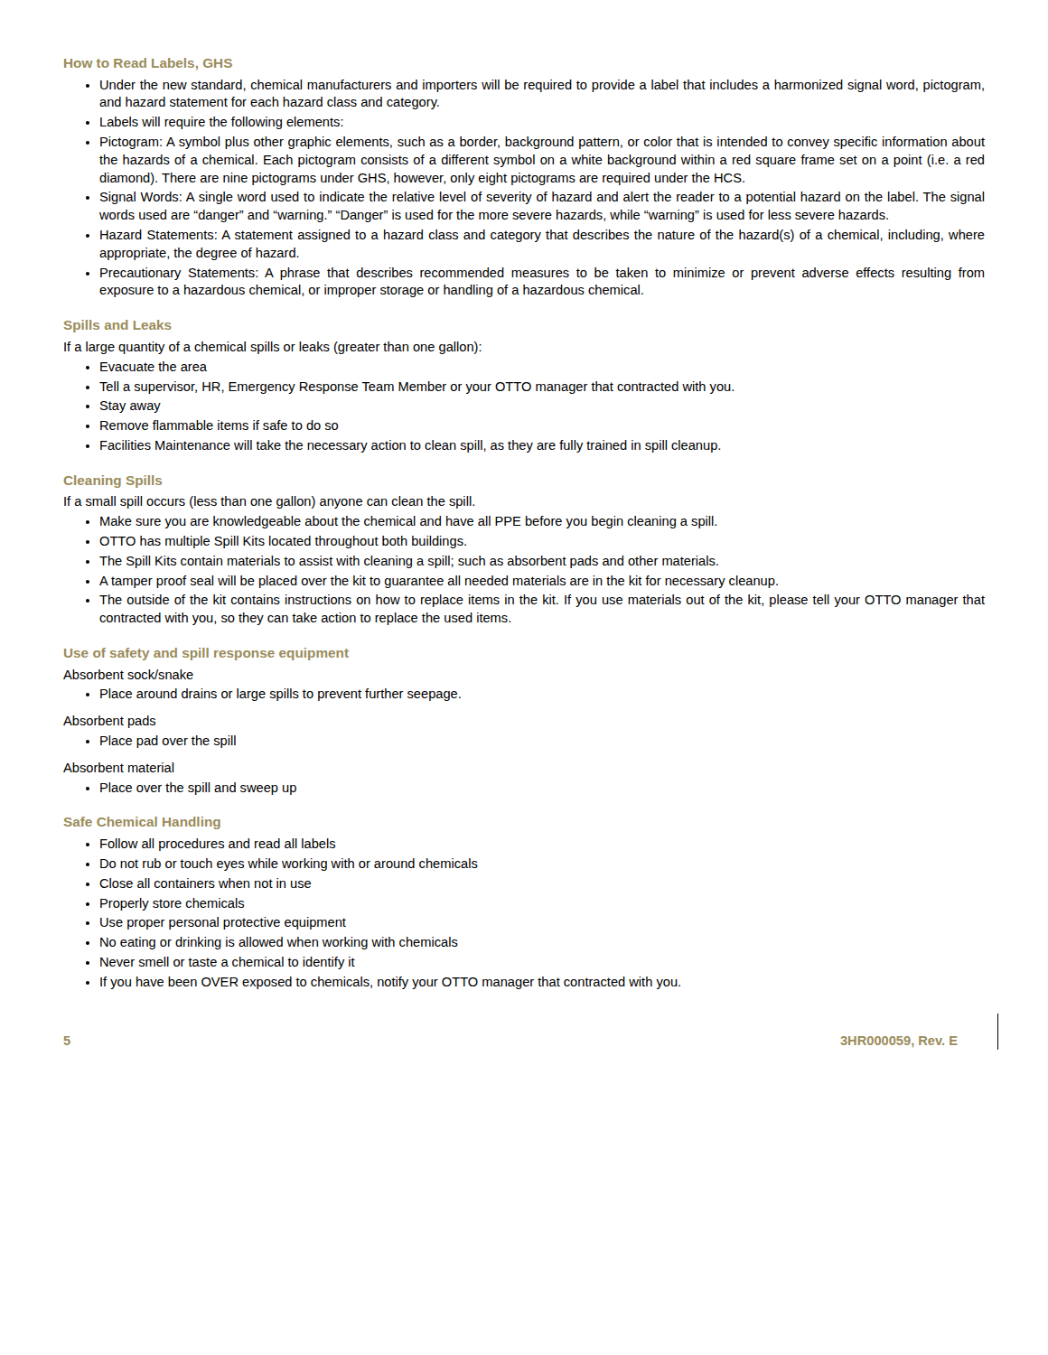How to Read Labels, GHS
Under the new standard, chemical manufacturers and importers will be required to provide a label that includes a harmonized signal word, pictogram, and hazard statement for each hazard class and category.
Labels will require the following elements:
Pictogram: A symbol plus other graphic elements, such as a border, background pattern, or color that is intended to convey specific information about the hazards of a chemical. Each pictogram consists of a different symbol on a white background within a red square frame set on a point (i.e. a red diamond). There are nine pictograms under GHS, however, only eight pictograms are required under the HCS.
Signal Words: A single word used to indicate the relative level of severity of hazard and alert the reader to a potential hazard on the label. The signal words used are “danger” and “warning.” “Danger” is used for the more severe hazards, while “warning” is used for less severe hazards.
Hazard Statements: A statement assigned to a hazard class and category that describes the nature of the hazard(s) of a chemical, including, where appropriate, the degree of hazard.
Precautionary Statements: A phrase that describes recommended measures to be taken to minimize or prevent adverse effects resulting from exposure to a hazardous chemical, or improper storage or handling of a hazardous chemical.
Spills and Leaks
If a large quantity of a chemical spills or leaks (greater than one gallon):
Evacuate the area
Tell a supervisor, HR, Emergency Response Team Member or your OTTO manager that contracted with you.
Stay away
Remove flammable items if safe to do so
Facilities Maintenance will take the necessary action to clean spill, as they are fully trained in spill cleanup.
Cleaning Spills
If a small spill occurs (less than one gallon) anyone can clean the spill.
Make sure you are knowledgeable about the chemical and have all PPE before you begin cleaning a spill.
OTTO has multiple Spill Kits located throughout both buildings.
The Spill Kits contain materials to assist with cleaning a spill; such as absorbent pads and other materials.
A tamper proof seal will be placed over the kit to guarantee all needed materials are in the kit for necessary cleanup.
The outside of the kit contains instructions on how to replace items in the kit. If you use materials out of the kit, please tell your OTTO manager that contracted with you, so they can take action to replace the used items.
Use of safety and spill response equipment
Absorbent sock/snake
Place around drains or large spills to prevent further seepage.
Absorbent pads
Place pad over the spill
Absorbent material
Place over the spill and sweep up
Safe Chemical Handling
Follow all procedures and read all labels
Do not rub or touch eyes while working with or around chemicals
Close all containers when not in use
Properly store chemicals
Use proper personal protective equipment
No eating or drinking is allowed when working with chemicals
Never smell or taste a chemical to identify it
If you have been OVER exposed to chemicals, notify your OTTO manager that contracted with you.
5 3HR000059, Rev. E